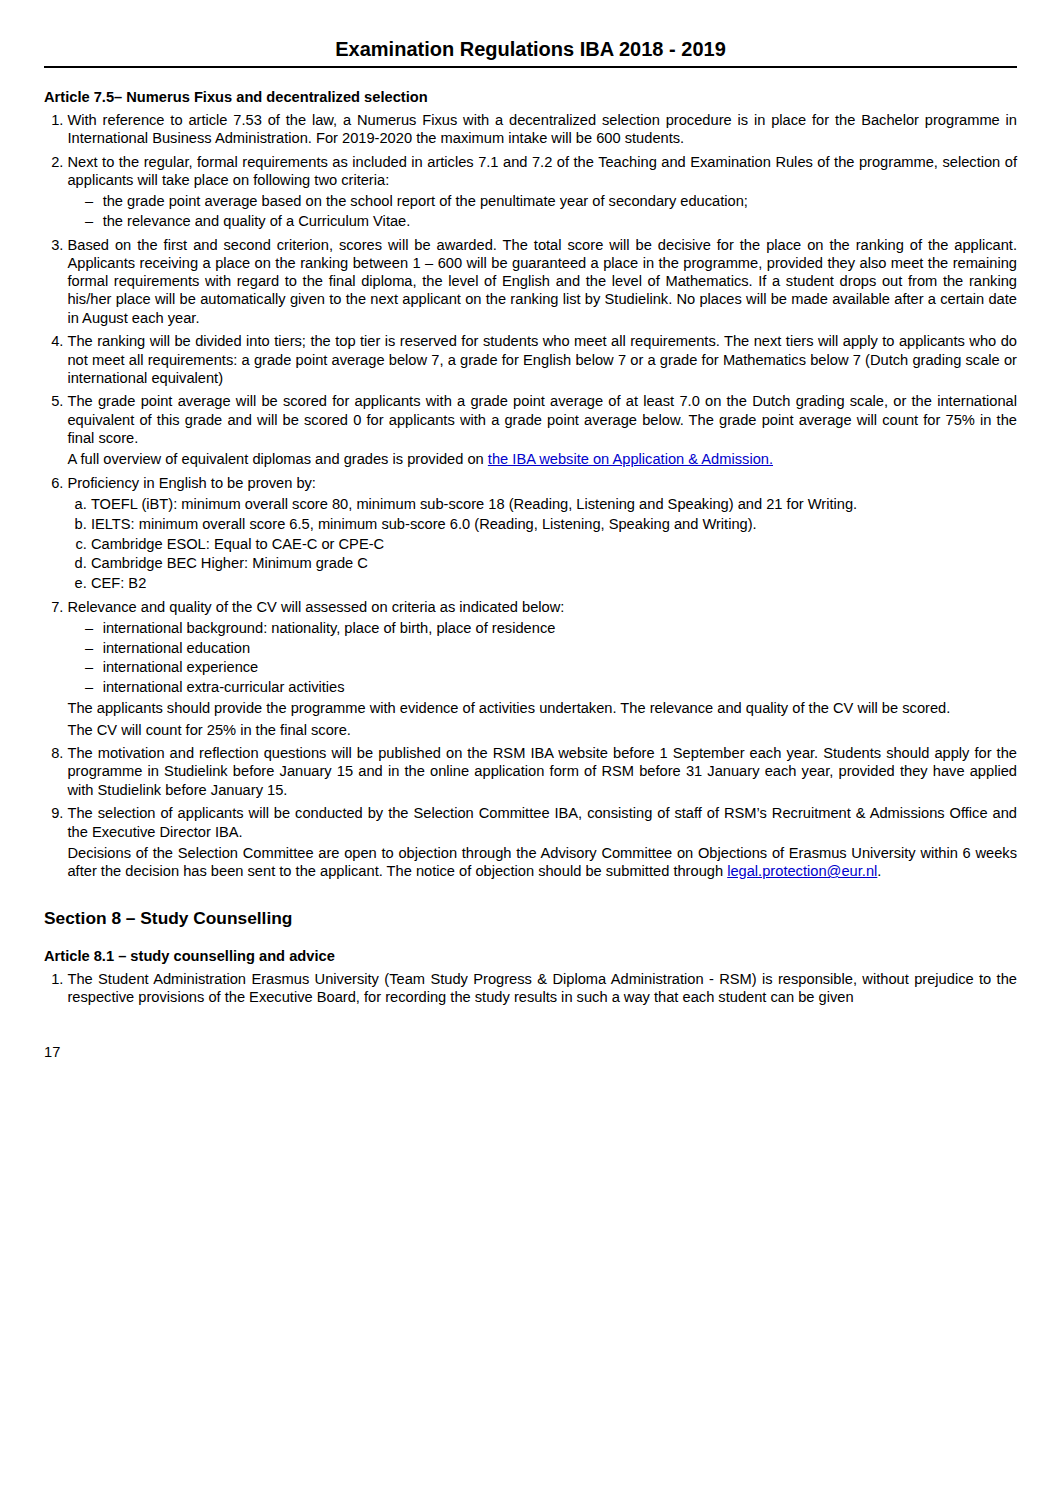Examination Regulations IBA 2018 - 2019
Article 7.5– Numerus Fixus and decentralized selection
With reference to article 7.53 of the law, a Numerus Fixus with a decentralized selection procedure is in place for the Bachelor programme in International Business Administration. For 2019-2020 the maximum intake will be 600 students.
Next to the regular, formal requirements as included in articles 7.1 and 7.2 of the Teaching and Examination Rules of the programme, selection of applicants will take place on following two criteria:
the grade point average based on the school report of the penultimate year of secondary education;
the relevance and quality of a Curriculum Vitae.
Based on the first and second criterion, scores will be awarded. The total score will be decisive for the place on the ranking of the applicant. Applicants receiving a place on the ranking between 1 – 600 will be guaranteed a place in the programme, provided they also meet the remaining formal requirements with regard to the final diploma, the level of English and the level of Mathematics. If a student drops out from the ranking his/her place will be automatically given to the next applicant on the ranking list by Studielink. No places will be made available after a certain date in August each year.
The ranking will be divided into tiers; the top tier is reserved for students who meet all requirements. The next tiers will apply to applicants who do not meet all requirements: a grade point average below 7, a grade for English below 7 or a grade for Mathematics below 7 (Dutch grading scale or international equivalent)
The grade point average will be scored for applicants with a grade point average of at least 7.0 on the Dutch grading scale, or the international equivalent of this grade and will be scored 0 for applicants with a grade point average below. The grade point average will count for 75% in the final score.
A full overview of equivalent diplomas and grades is provided on the IBA website on Application & Admission.
Proficiency in English to be proven by:
TOEFL (iBT): minimum overall score 80, minimum sub-score 18 (Reading, Listening and Speaking) and 21 for Writing.
IELTS: minimum overall score 6.5, minimum sub-score 6.0 (Reading, Listening, Speaking and Writing).
Cambridge ESOL: Equal to CAE-C or CPE-C
Cambridge BEC Higher: Minimum grade C
CEF: B2
Relevance and quality of the CV will assessed on criteria as indicated below:
international background: nationality, place of birth, place of residence
international education
international experience
international extra-curricular activities
The applicants should provide the programme with evidence of activities undertaken. The relevance and quality of the CV will be scored.
The CV will count for 25% in the final score.
The motivation and reflection questions will be published on the RSM IBA website before 1 September each year. Students should apply for the programme in Studielink before January 15 and in the online application form of RSM before 31 January each year, provided they have applied with Studielink before January 15.
The selection of applicants will be conducted by the Selection Committee IBA, consisting of staff of RSM’s Recruitment & Admissions Office and the Executive Director IBA.
Decisions of the Selection Committee are open to objection through the Advisory Committee on Objections of Erasmus University within 6 weeks after the decision has been sent to the applicant. The notice of objection should be submitted through legal.protection@eur.nl.
Section 8 – Study Counselling
Article 8.1 – study counselling and advice
The Student Administration Erasmus University (Team Study Progress & Diploma Administration - RSM) is responsible, without prejudice to the respective provisions of the Executive Board, for recording the study results in such a way that each student can be given
17